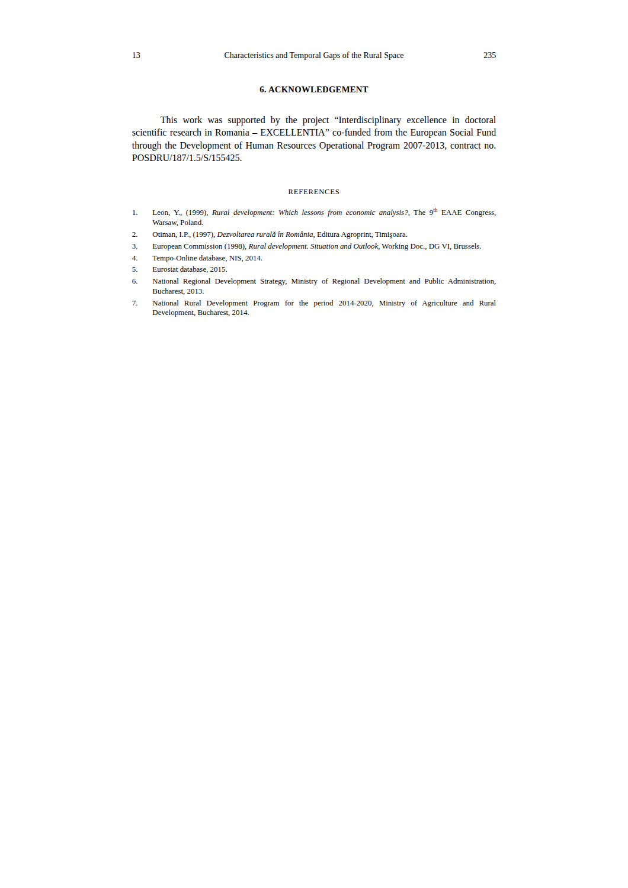13 Characteristics and Temporal Gaps of the Rural Space 235
6. ACKNOWLEDGEMENT
This work was supported by the project “Interdisciplinary excellence in doctoral scientific research in Romania – EXCELLENTIA” co-funded from the European Social Fund through the Development of Human Resources Operational Program 2007-2013, contract no. POSDRU/187/1.5/S/155425.
REFERENCES
1. Leon, Y., (1999), Rural development: Which lessons from economic analysis?, The 9th EAAE Congress, Warsaw, Poland.
2. Otiman, I.P., (1997), Dezvoltarea rurală în România, Editura Agroprint, Timişoara.
3. European Commission (1998), Rural development. Situation and Outlook, Working Doc., DG VI, Brussels.
4. Tempo-Online database, NIS, 2014.
5. Eurostat database, 2015.
6. National Regional Development Strategy, Ministry of Regional Development and Public Administration, Bucharest, 2013.
7. National Rural Development Program for the period 2014-2020, Ministry of Agriculture and Rural Development, Bucharest, 2014.